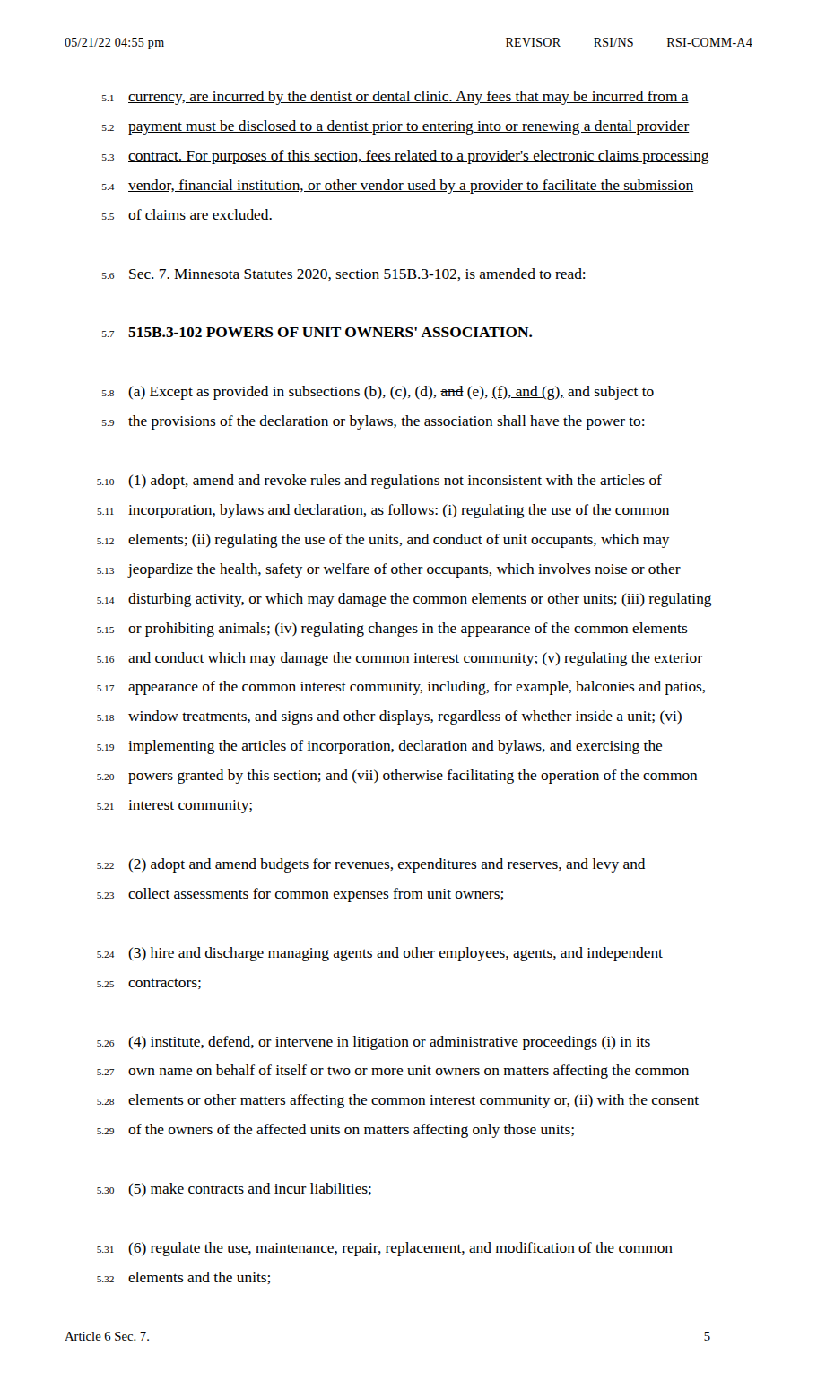05/21/22 04:55 pm
REVISOR RSI/NS RSI-COMM-A4
5.1 currency, are incurred by the dentist or dental clinic. Any fees that may be incurred from a
5.2 payment must be disclosed to a dentist prior to entering into or renewing a dental provider
5.3 contract. For purposes of this section, fees related to a provider's electronic claims processing
5.4 vendor, financial institution, or other vendor used by a provider to facilitate the submission
5.5 of claims are excluded.
5.6 Sec. 7. Minnesota Statutes 2020, section 515B.3-102, is amended to read:
5.7515B.3-102 POWERS OF UNIT OWNERS' ASSOCIATION.
5.8(a) Except as provided in subsections (b), (c), (d), and (e), (f), and (g), and subject to
5.9 the provisions of the declaration or bylaws, the association shall have the power to:
5.10(1) adopt, amend and revoke rules and regulations not inconsistent with the articles of
5.11 incorporation, bylaws and declaration, as follows: (i) regulating the use of the common
5.12 elements; (ii) regulating the use of the units, and conduct of unit occupants, which may
5.13 jeopardize the health, safety or welfare of other occupants, which involves noise or other
5.14 disturbing activity, or which may damage the common elements or other units; (iii) regulating
5.15 or prohibiting animals; (iv) regulating changes in the appearance of the common elements
5.16 and conduct which may damage the common interest community; (v) regulating the exterior
5.17 appearance of the common interest community, including, for example, balconies and patios,
5.18 window treatments, and signs and other displays, regardless of whether inside a unit; (vi)
5.19 implementing the articles of incorporation, declaration and bylaws, and exercising the
5.20 powers granted by this section; and (vii) otherwise facilitating the operation of the common
5.21 interest community;
5.22(2) adopt and amend budgets for revenues, expenditures and reserves, and levy and
5.23 collect assessments for common expenses from unit owners;
5.24(3) hire and discharge managing agents and other employees, agents, and independent
5.25 contractors;
5.26(4) institute, defend, or intervene in litigation or administrative proceedings (i) in its
5.27 own name on behalf of itself or two or more unit owners on matters affecting the common
5.28 elements or other matters affecting the common interest community or, (ii) with the consent
5.29 of the owners of the affected units on matters affecting only those units;
5.30(5) make contracts and incur liabilities;
5.31(6) regulate the use, maintenance, repair, replacement, and modification of the common
5.32 elements and the units;
Article 6 Sec. 7.
5